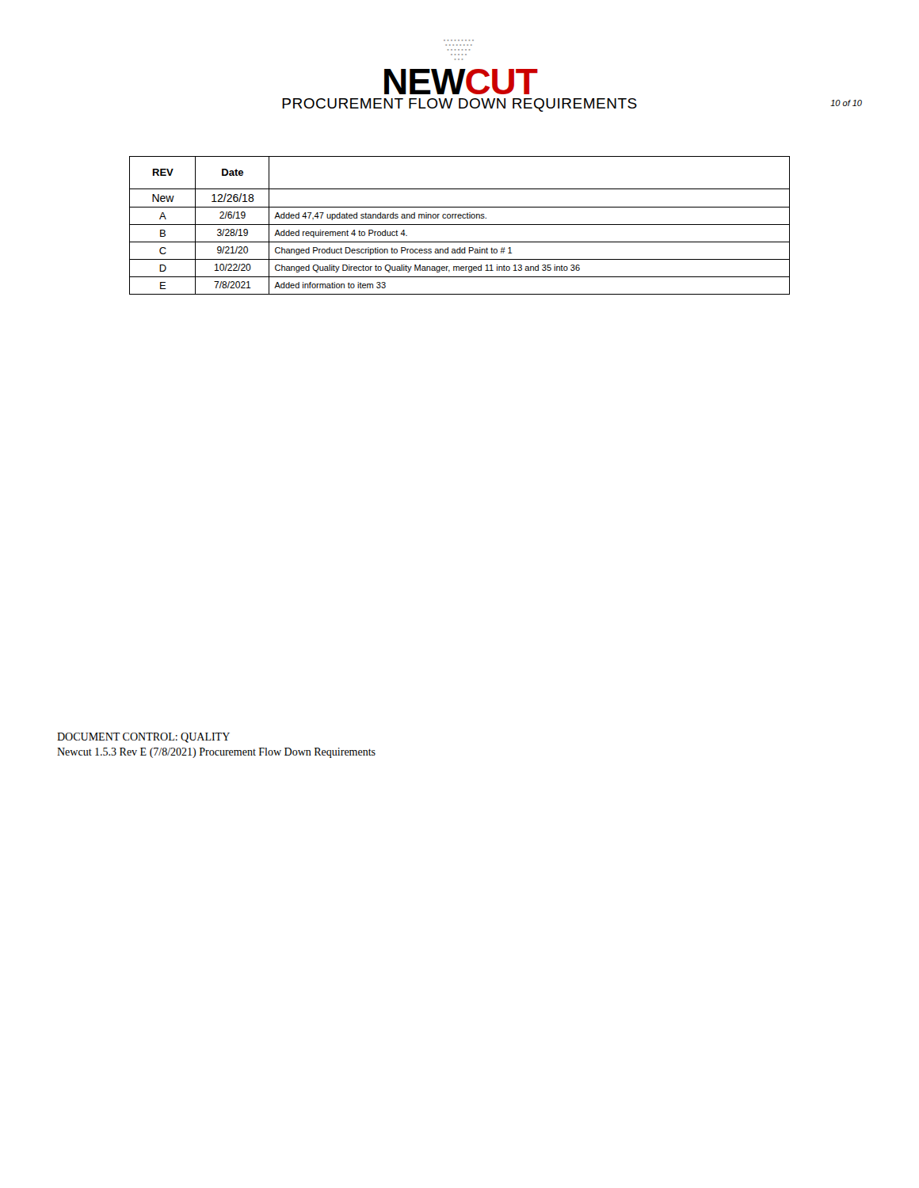▪▪▪▪▪▪▪▪▪
▪▪▪▪▪▪▪▪
▪▪▪▪▪▪▪
▪▪▪▪▪
▪▪▪
NEW CUT
PROCUREMENT FLOW DOWN REQUIREMENTS
10 of 10
| REV | Date | |
| --- | --- | --- |
| New | 12/26/18 | |
| A | 2/6/19 | Added 47,47 updated standards and minor corrections. |
| B | 3/28/19 | Added requirement 4 to Product 4. |
| C | 9/21/20 | Changed Product Description to Process and add Paint to # 1 |
| D | 10/22/20 | Changed Quality Director to Quality Manager, merged 11 into 13 and 35 into 36 |
| E | 7/8/2021 | Added information to item 33 |
DOCUMENT CONTROL: QUALITY
Newcut 1.5.3 Rev E (7/8/2021) Procurement Flow Down Requirements